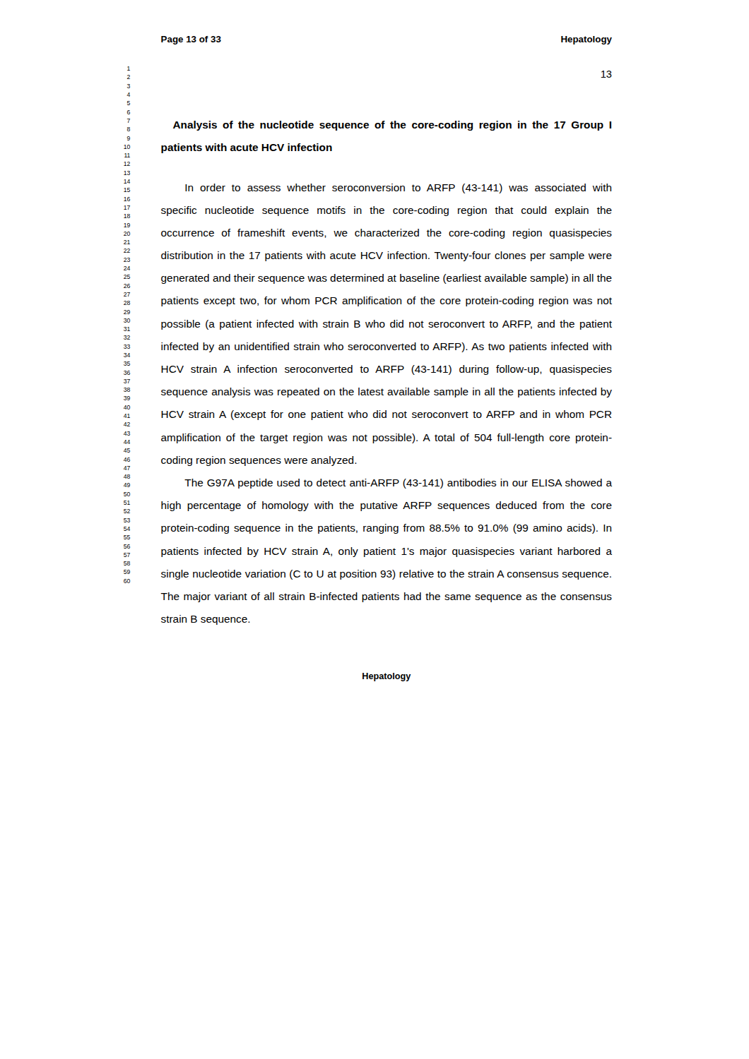Page 13 of 33 Hepatology
13
1
2
3
4
5
6
7
8
9
10
11
12
13
14
15
16
17
18
19
20
21
22
23
24
25
26
27
28
29
30
31
32
33
34
35
36
37
38
39
40
41
42
43
44
45
46
47
48
49
50
51
52
53
54
55
56
57
58
59
60
Analysis of the nucleotide sequence of the core-coding region in the 17 Group I patients with acute HCV infection
In order to assess whether seroconversion to ARFP (43-141) was associated with specific nucleotide sequence motifs in the core-coding region that could explain the occurrence of frameshift events, we characterized the core-coding region quasispecies distribution in the 17 patients with acute HCV infection. Twenty-four clones per sample were generated and their sequence was determined at baseline (earliest available sample) in all the patients except two, for whom PCR amplification of the core protein-coding region was not possible (a patient infected with strain B who did not seroconvert to ARFP, and the patient infected by an unidentified strain who seroconverted to ARFP). As two patients infected with HCV strain A infection seroconverted to ARFP (43-141) during follow-up, quasispecies sequence analysis was repeated on the latest available sample in all the patients infected by HCV strain A (except for one patient who did not seroconvert to ARFP and in whom PCR amplification of the target region was not possible). A total of 504 full-length core protein-coding region sequences were analyzed.
The G97A peptide used to detect anti-ARFP (43-141) antibodies in our ELISA showed a high percentage of homology with the putative ARFP sequences deduced from the core protein-coding sequence in the patients, ranging from 88.5% to 91.0% (99 amino acids). In patients infected by HCV strain A, only patient 1's major quasispecies variant harbored a single nucleotide variation (C to U at position 93) relative to the strain A consensus sequence. The major variant of all strain B-infected patients had the same sequence as the consensus strain B sequence.
Hepatology